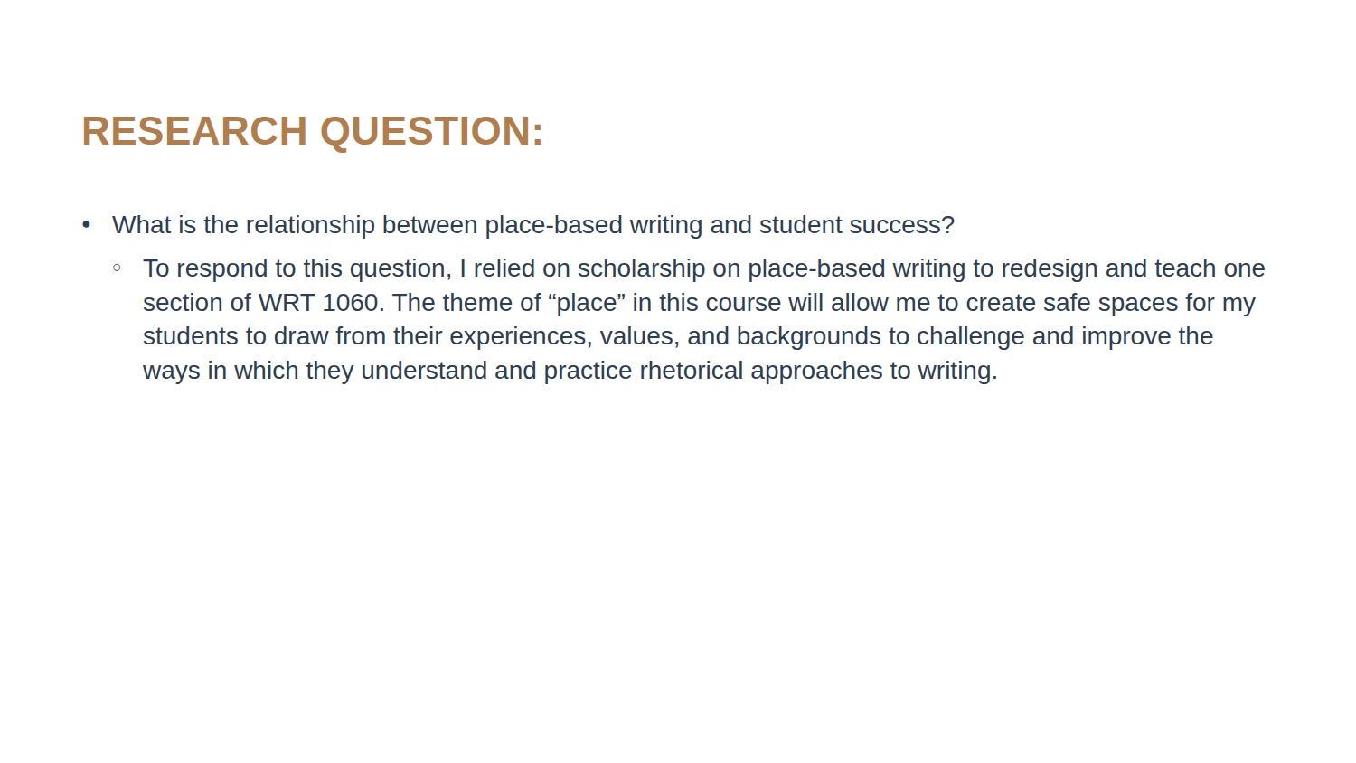RESEARCH QUESTION:
What is the relationship between place-based writing and student success?
To respond to this question, I relied on scholarship on place-based writing to redesign and teach one section of WRT 1060. The theme of “place” in this course will allow me to create safe spaces for my students to draw from their experiences, values, and backgrounds to challenge and improve the ways in which they understand and practice rhetorical approaches to writing.